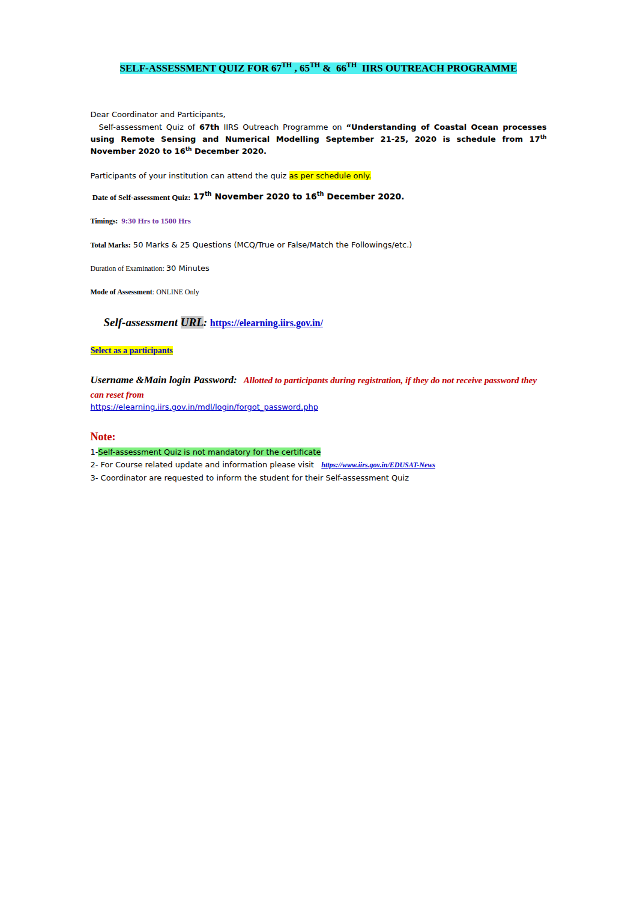SELF-ASSESSMENT QUIZ FOR 67TH , 65TH & 66TH IIRS OUTREACH PROGRAMME
Dear Coordinator and Participants,
Self-assessment Quiz of 67th IIRS Outreach Programme on “Understanding of Coastal Ocean processes using Remote Sensing and Numerical Modelling September 21-25, 2020 is schedule from 17th November 2020 to 16th December 2020.
Participants of your institution can attend the quiz as per schedule only.
Date of Self-assessment Quiz: 17th November 2020 to 16th December 2020.
Timings: 9:30 Hrs to 1500 Hrs
Total Marks: 50 Marks & 25 Questions (MCQ/True or False/Match the Followings/etc.)
Duration of Examination: 30 Minutes
Mode of Assessment: ONLINE Only
Self-assessment URL: https://elearning.iirs.gov.in/
Select as a participants
Username &Main login Password: Allotted to participants during registration, if they do not receive password they can reset from
https://elearning.iirs.gov.in/mdl/login/forgot_password.php
Note:
1-Self-assessment Quiz is not mandatory for the certificate
2- For Course related update and information please visit https://www.iirs.gov.in/EDUSAT-News
3- Coordinator are requested to inform the student for their Self-assessment Quiz